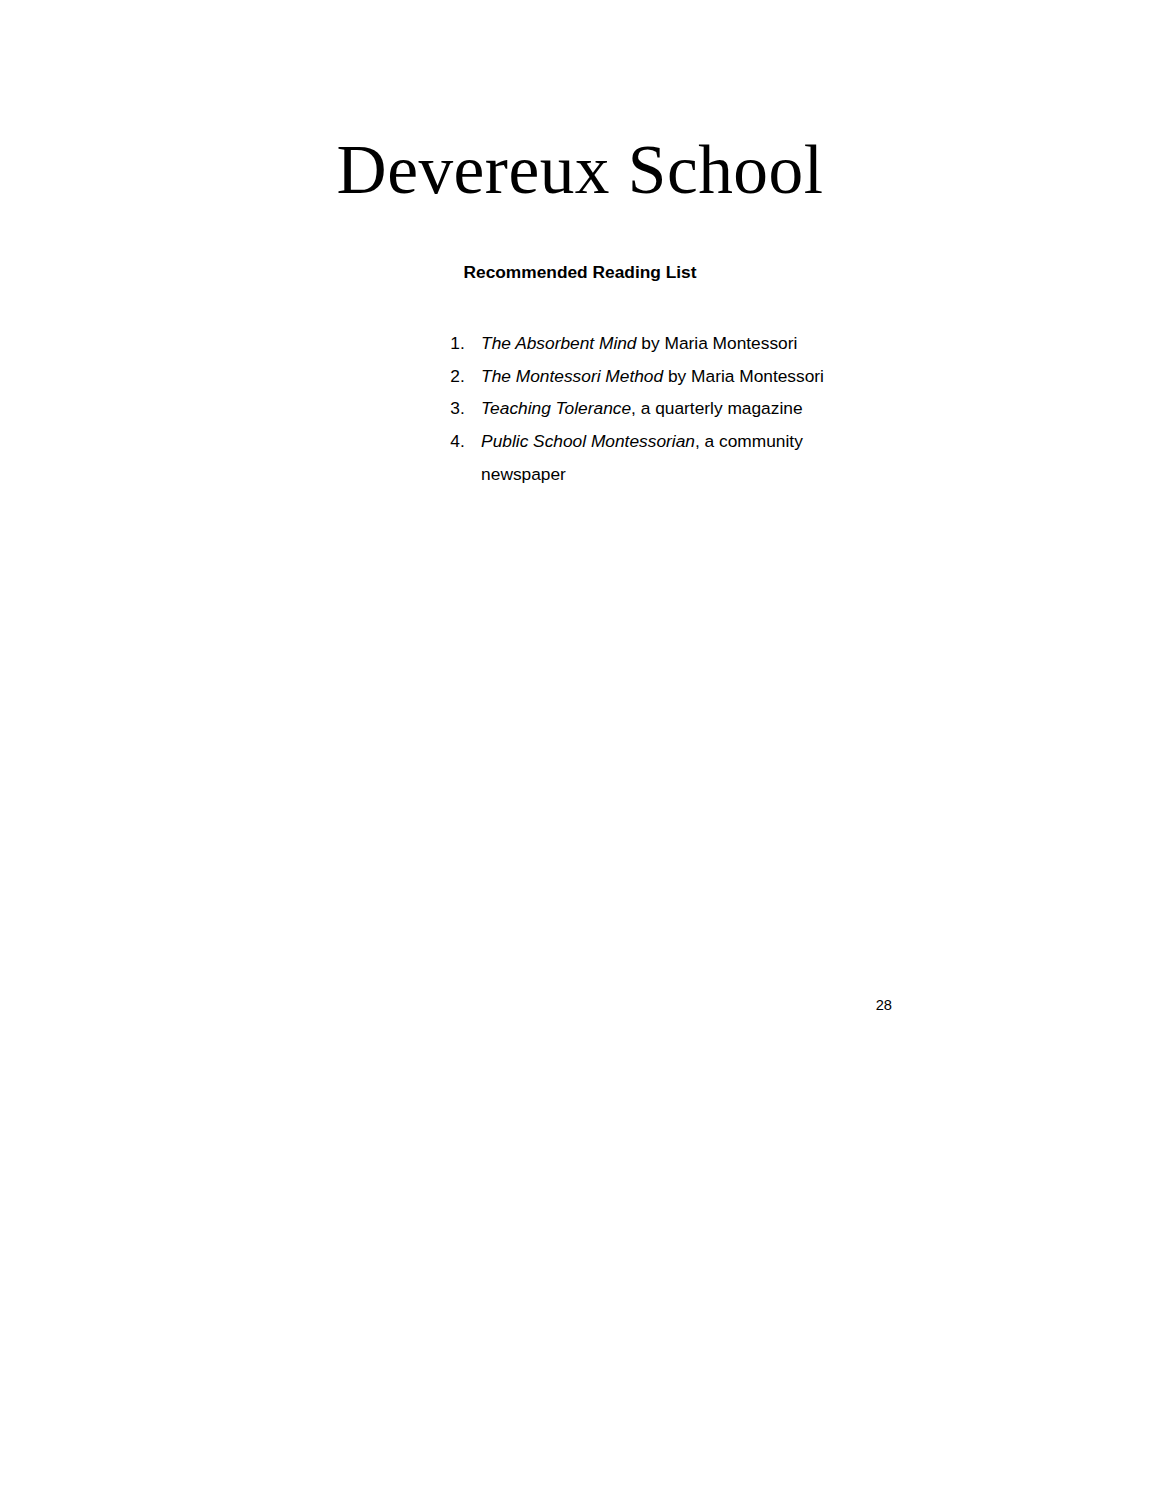Devereux School
Recommended Reading List
The Absorbent Mind by Maria Montessori
The Montessori Method by Maria Montessori
Teaching Tolerance, a quarterly magazine
Public School Montessorian, a community newspaper
28